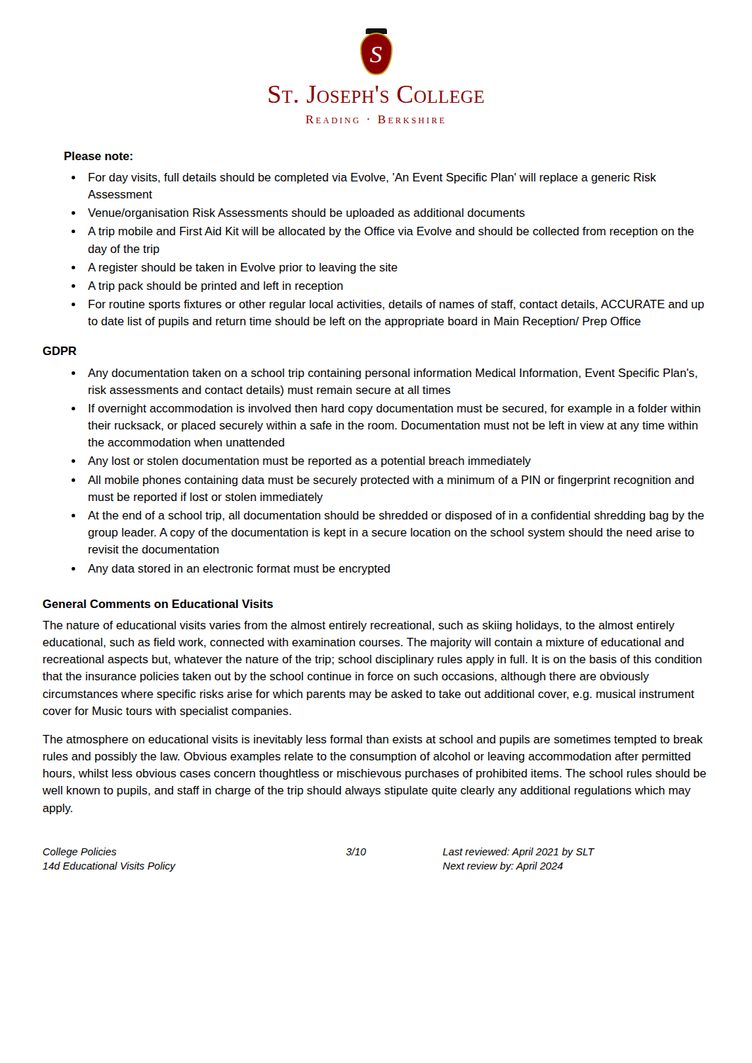St. Joseph's College
Reading · Berkshire
Please note:
For day visits, full details should be completed via Evolve, 'An Event Specific Plan' will replace a generic Risk Assessment
Venue/organisation Risk Assessments should be uploaded as additional documents
A trip mobile and First Aid Kit will be allocated by the Office via Evolve and should be collected from reception on the day of the trip
A register should be taken in Evolve prior to leaving the site
A trip pack should be printed and left in reception
For routine sports fixtures or other regular local activities, details of names of staff, contact details, ACCURATE and up to date list of pupils and return time should be left on the appropriate board in Main Reception/ Prep Office
GDPR
Any documentation taken on a school trip containing personal information Medical Information, Event Specific Plan's, risk assessments and contact details) must remain secure at all times
If overnight accommodation is involved then hard copy documentation must be secured, for example in a folder within their rucksack, or placed securely within a safe in the room. Documentation must not be left in view at any time within the accommodation when unattended
Any lost or stolen documentation must be reported as a potential breach immediately
All mobile phones containing data must be securely protected with a minimum of a PIN or fingerprint recognition and must be reported if lost or stolen immediately
At the end of a school trip, all documentation should be shredded or disposed of in a confidential shredding bag by the group leader. A copy of the documentation is kept in a secure location on the school system should the need arise to revisit the documentation
Any data stored in an electronic format must be encrypted
General Comments on Educational Visits
The nature of educational visits varies from the almost entirely recreational, such as skiing holidays, to the almost entirely educational, such as field work, connected with examination courses. The majority will contain a mixture of educational and recreational aspects but, whatever the nature of the trip; school disciplinary rules apply in full. It is on the basis of this condition that the insurance policies taken out by the school continue in force on such occasions, although there are obviously circumstances where specific risks arise for which parents may be asked to take out additional cover, e.g. musical instrument cover for Music tours with specialist companies.
The atmosphere on educational visits is inevitably less formal than exists at school and pupils are sometimes tempted to break rules and possibly the law. Obvious examples relate to the consumption of alcohol or leaving accommodation after permitted hours, whilst less obvious cases concern thoughtless or mischievous purchases of prohibited items. The school rules should be well known to pupils, and staff in charge of the trip should always stipulate quite clearly any additional regulations which may apply.
College Policies
14d Educational Visits Policy
3/10
Last reviewed: April 2021 by SLT
Next review by: April 2024